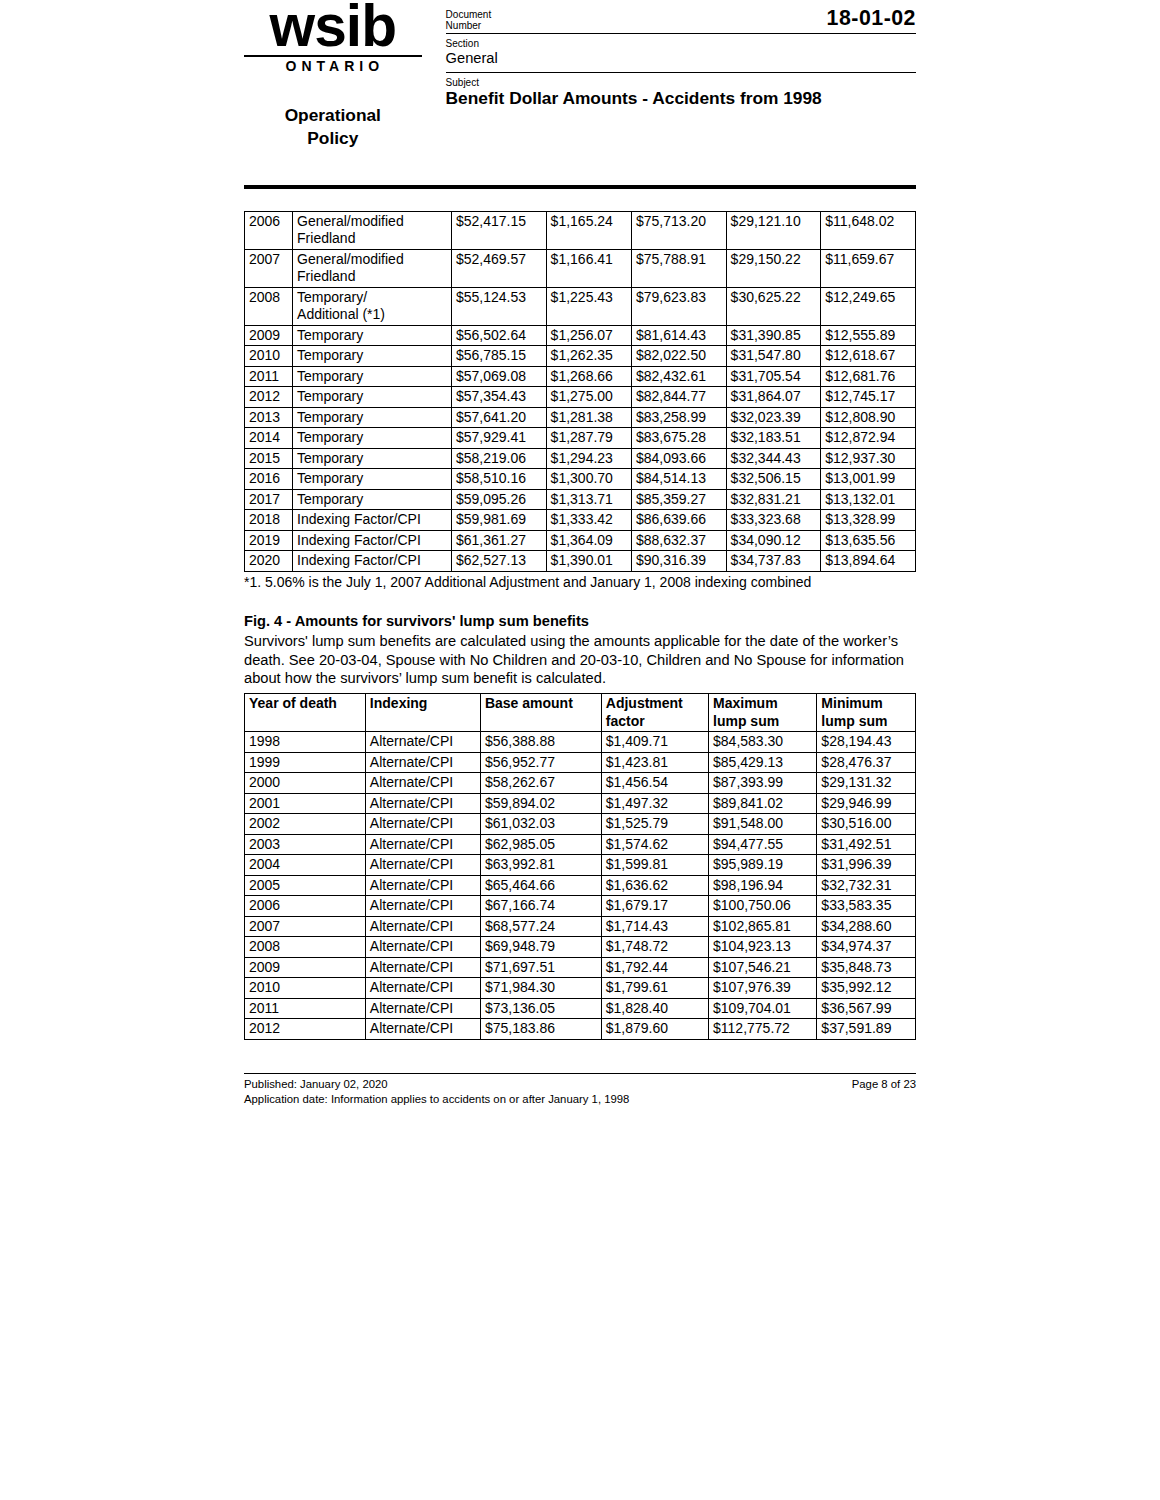wsib
ONTARIO
Operational
Policy
Document
Number 18-01-02
Section
General
Subject
Benefit Dollar Amounts - Accidents from 1998
| 2006 | General/modified Friedland | $52,417.15 | $1,165.24 | $75,713.20 | $29,121.10 | $11,648.02 |
| 2007 | General/modified Friedland | $52,469.57 | $1,166.41 | $75,788.91 | $29,150.22 | $11,659.67 |
| 2008 | Temporary/ Additional (*1) | $55,124.53 | $1,225.43 | $79,623.83 | $30,625.22 | $12,249.65 |
| 2009 | Temporary | $56,502.64 | $1,256.07 | $81,614.43 | $31,390.85 | $12,555.89 |
| 2010 | Temporary | $56,785.15 | $1,262.35 | $82,022.50 | $31,547.80 | $12,618.67 |
| 2011 | Temporary | $57,069.08 | $1,268.66 | $82,432.61 | $31,705.54 | $12,681.76 |
| 2012 | Temporary | $57,354.43 | $1,275.00 | $82,844.77 | $31,864.07 | $12,745.17 |
| 2013 | Temporary | $57,641.20 | $1,281.38 | $83,258.99 | $32,023.39 | $12,808.90 |
| 2014 | Temporary | $57,929.41 | $1,287.79 | $83,675.28 | $32,183.51 | $12,872.94 |
| 2015 | Temporary | $58,219.06 | $1,294.23 | $84,093.66 | $32,344.43 | $12,937.30 |
| 2016 | Temporary | $58,510.16 | $1,300.70 | $84,514.13 | $32,506.15 | $13,001.99 |
| 2017 | Temporary | $59,095.26 | $1,313.71 | $85,359.27 | $32,831.21 | $13,132.01 |
| 2018 | Indexing Factor/CPI | $59,981.69 | $1,333.42 | $86,639.66 | $33,323.68 | $13,328.99 |
| 2019 | Indexing Factor/CPI | $61,361.27 | $1,364.09 | $88,632.37 | $34,090.12 | $13,635.56 |
| 2020 | Indexing Factor/CPI | $62,527.13 | $1,390.01 | $90,316.39 | $34,737.83 | $13,894.64 |
*1. 5.06% is the July 1, 2007 Additional Adjustment and January 1, 2008 indexing combined
Fig. 4 - Amounts for survivors' lump sum benefits
Survivors' lump sum benefits are calculated using the amounts applicable for the date of the worker’s death. See 20-03-04, Spouse with No Children and 20-03-10, Children and No Spouse for information about how the survivors’ lump sum benefit is calculated.
| Year of death | Indexing | Base amount | Adjustment factor | Maximum lump sum | Minimum lump sum |
| --- | --- | --- | --- | --- | --- |
| 1998 | Alternate/CPI | $56,388.88 | $1,409.71 | $84,583.30 | $28,194.43 |
| 1999 | Alternate/CPI | $56,952.77 | $1,423.81 | $85,429.13 | $28,476.37 |
| 2000 | Alternate/CPI | $58,262.67 | $1,456.54 | $87,393.99 | $29,131.32 |
| 2001 | Alternate/CPI | $59,894.02 | $1,497.32 | $89,841.02 | $29,946.99 |
| 2002 | Alternate/CPI | $61,032.03 | $1,525.79 | $91,548.00 | $30,516.00 |
| 2003 | Alternate/CPI | $62,985.05 | $1,574.62 | $94,477.55 | $31,492.51 |
| 2004 | Alternate/CPI | $63,992.81 | $1,599.81 | $95,989.19 | $31,996.39 |
| 2005 | Alternate/CPI | $65,464.66 | $1,636.62 | $98,196.94 | $32,732.31 |
| 2006 | Alternate/CPI | $67,166.74 | $1,679.17 | $100,750.06 | $33,583.35 |
| 2007 | Alternate/CPI | $68,577.24 | $1,714.43 | $102,865.81 | $34,288.60 |
| 2008 | Alternate/CPI | $69,948.79 | $1,748.72 | $104,923.13 | $34,974.37 |
| 2009 | Alternate/CPI | $71,697.51 | $1,792.44 | $107,546.21 | $35,848.73 |
| 2010 | Alternate/CPI | $71,984.30 | $1,799.61 | $107,976.39 | $35,992.12 |
| 2011 | Alternate/CPI | $73,136.05 | $1,828.40 | $109,704.01 | $36,567.99 |
| 2012 | Alternate/CPI | $75,183.86 | $1,879.60 | $112,775.72 | $37,591.89 |
Published: January 02, 2020
Application date: Information applies to accidents on or after January 1, 1998
Page 8 of 23